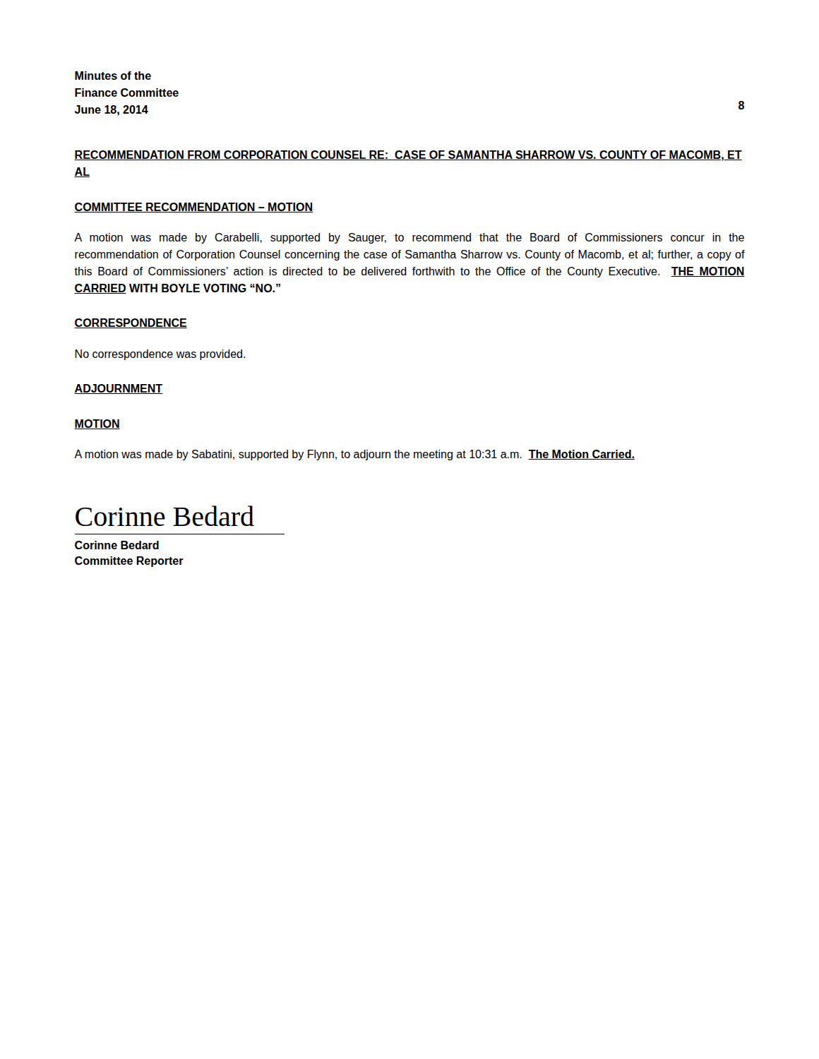Minutes of the
Finance Committee
June 18, 2014 8
RECOMMENDATION FROM CORPORATION COUNSEL RE: CASE OF SAMANTHA SHARROW VS. COUNTY OF MACOMB, ET AL
COMMITTEE RECOMMENDATION – MOTION
A motion was made by Carabelli, supported by Sauger, to recommend that the Board of Commissioners concur in the recommendation of Corporation Counsel concerning the case of Samantha Sharrow vs. County of Macomb, et al; further, a copy of this Board of Commissioners’ action is directed to be delivered forthwith to the Office of the County Executive. THE MOTION CARRIED WITH BOYLE VOTING “NO.”
CORRESPONDENCE
No correspondence was provided.
ADJOURNMENT
MOTION
A motion was made by Sabatini, supported by Flynn, to adjourn the meeting at 10:31 a.m. The Motion Carried.
Corinne Bedard
Corinne Bedard
Committee Reporter